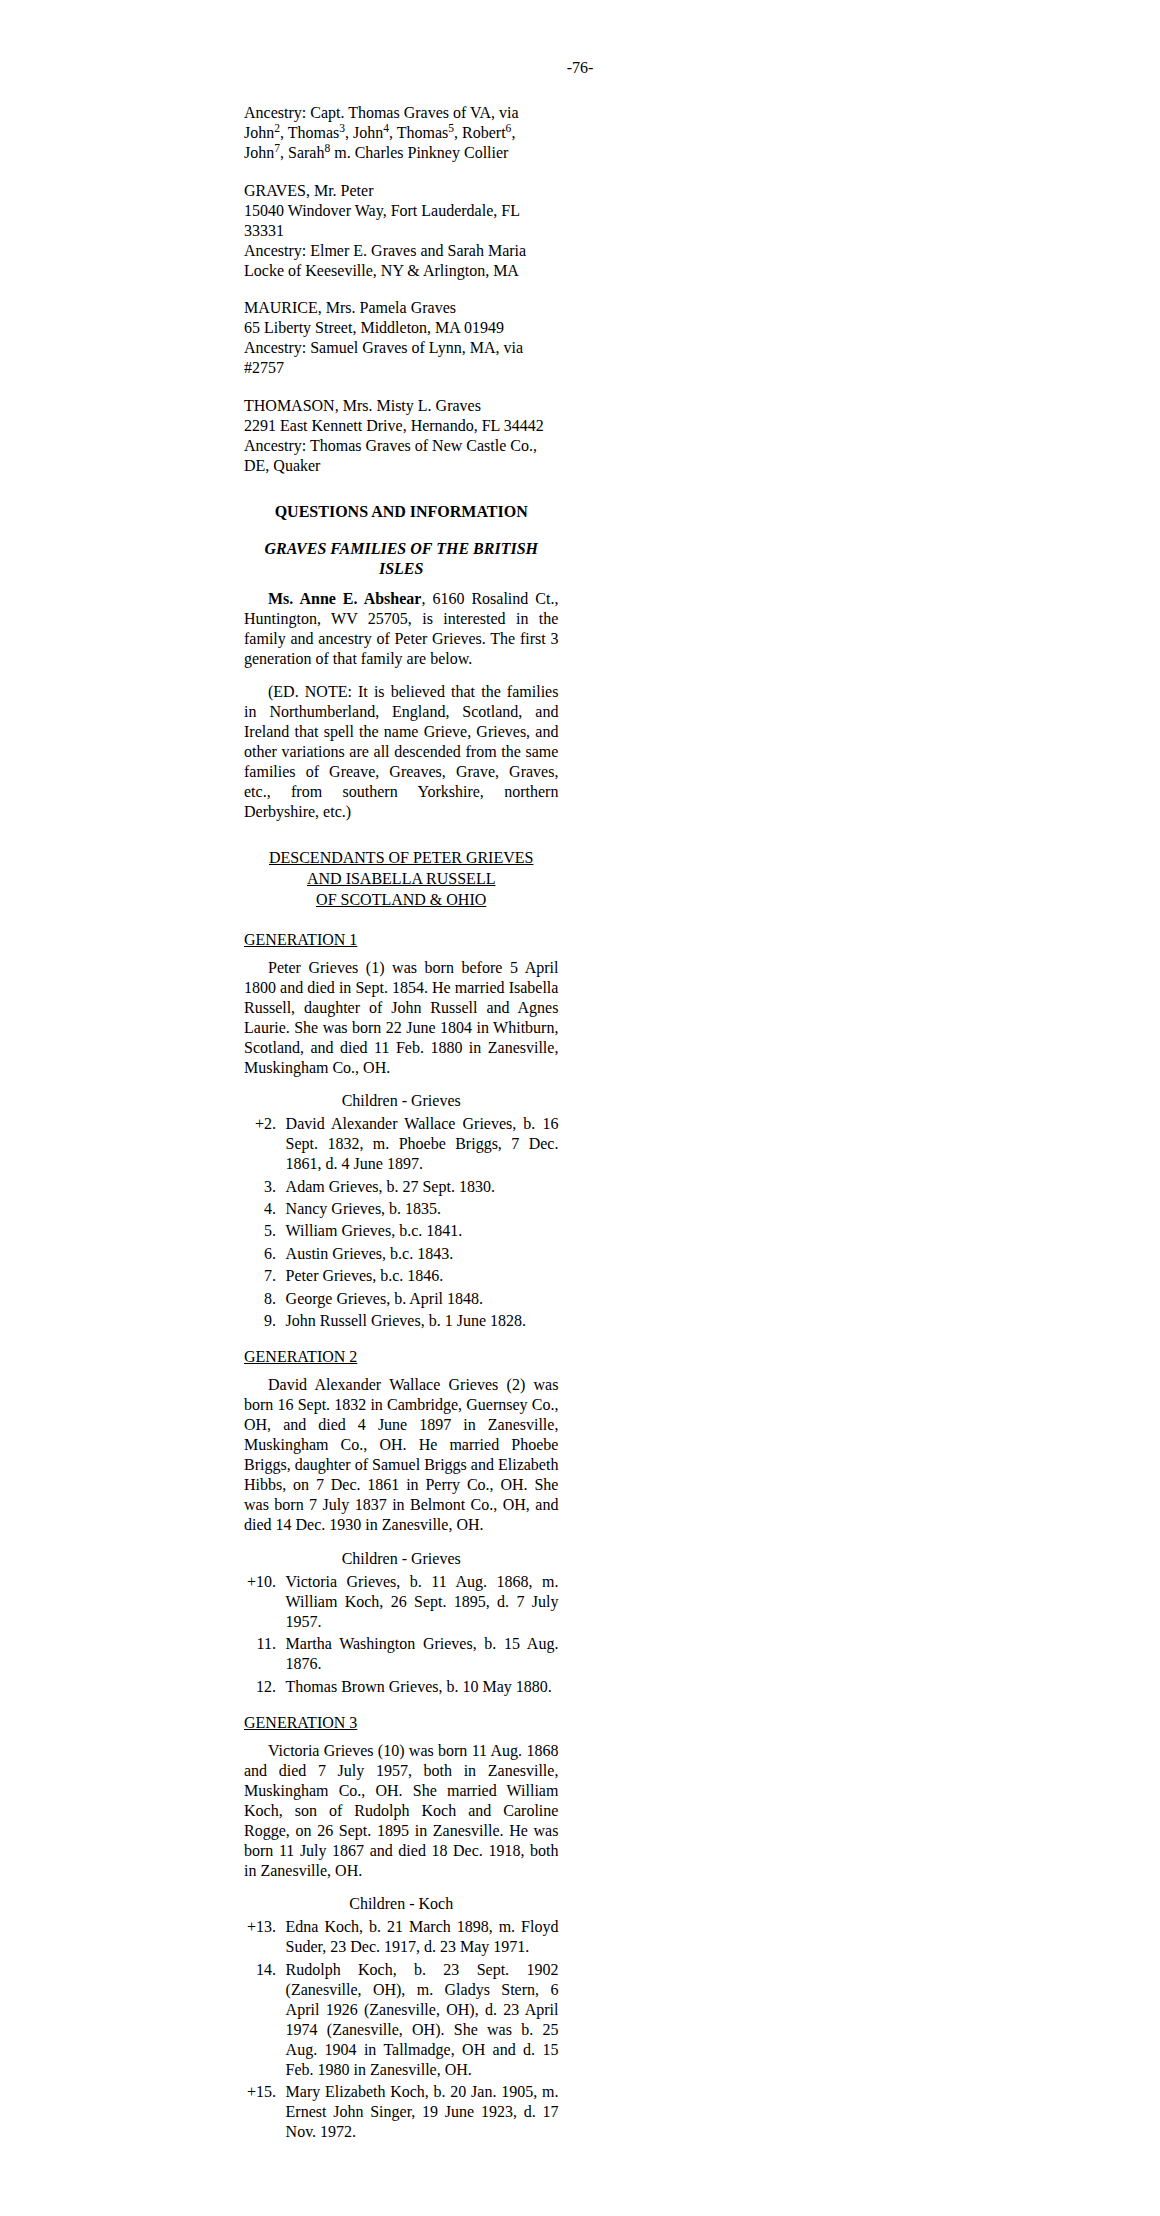-76-
Ancestry: Capt. Thomas Graves of VA, via John2, Thomas3, John4, Thomas5, Robert6, John7, Sarah8 m. Charles Pinkney Collier
GRAVES, Mr. Peter
15040 Windover Way, Fort Lauderdale, FL 33331
Ancestry: Elmer E. Graves and Sarah Maria Locke of Keeseville, NY & Arlington, MA
MAURICE, Mrs. Pamela Graves
65 Liberty Street, Middleton, MA 01949
Ancestry: Samuel Graves of Lynn, MA, via #2757
THOMASON, Mrs. Misty L. Graves
2291 East Kennett Drive, Hernando, FL 34442
Ancestry: Thomas Graves of New Castle Co., DE, Quaker
QUESTIONS AND INFORMATION
GRAVES FAMILIES OF THE BRITISH ISLES
Ms. Anne E. Abshear, 6160 Rosalind Ct., Huntington, WV 25705, is interested in the family and ancestry of Peter Grieves. The first 3 generation of that family are below.
(ED. NOTE: It is believed that the families in Northumberland, England, Scotland, and Ireland that spell the name Grieve, Grieves, and other variations are all descended from the same families of Greave, Greaves, Grave, Graves, etc., from southern Yorkshire, northern Derbyshire, etc.)
DESCENDANTS OF PETER GRIEVES
AND ISABELLA RUSSELL
OF SCOTLAND & OHIO
GENERATION 1
Peter Grieves (1) was born before 5 April 1800 and died in Sept. 1854. He married Isabella Russell, daughter of John Russell and Agnes Laurie. She was born 22 June 1804 in Whitburn, Scotland, and died 11 Feb. 1880 in Zanesville, Muskingham Co., OH.
Children - Grieves
+2. David Alexander Wallace Grieves, b. 16 Sept. 1832, m. Phoebe Briggs, 7 Dec. 1861, d. 4 June 1897.
3. Adam Grieves, b. 27 Sept. 1830.
4. Nancy Grieves, b. 1835.
5. William Grieves, b.c. 1841.
6. Austin Grieves, b.c. 1843.
7. Peter Grieves, b.c. 1846.
8. George Grieves, b. April 1848.
9. John Russell Grieves, b. 1 June 1828.
GENERATION 2
David Alexander Wallace Grieves (2) was born 16 Sept. 1832 in Cambridge, Guernsey Co., OH, and died 4 June 1897 in Zanesville, Muskingham Co., OH. He married Phoebe Briggs, daughter of Samuel Briggs and Elizabeth Hibbs, on 7 Dec. 1861 in Perry Co., OH. She was born 7 July 1837 in Belmont Co., OH, and died 14 Dec. 1930 in Zanesville, OH.
Children - Grieves
+10. Victoria Grieves, b. 11 Aug. 1868, m. William Koch, 26 Sept. 1895, d. 7 July 1957.
11. Martha Washington Grieves, b. 15 Aug. 1876.
12. Thomas Brown Grieves, b. 10 May 1880.
GENERATION 3
Victoria Grieves (10) was born 11 Aug. 1868 and died 7 July 1957, both in Zanesville, Muskingham Co., OH. She married William Koch, son of Rudolph Koch and Caroline Rogge, on 26 Sept. 1895 in Zanesville. He was born 11 July 1867 and died 18 Dec. 1918, both in Zanesville, OH.
Children - Koch
+13. Edna Koch, b. 21 March 1898, m. Floyd Suder, 23 Dec. 1917, d. 23 May 1971.
14. Rudolph Koch, b. 23 Sept. 1902 (Zanesville, OH), m. Gladys Stern, 6 April 1926 (Zanesville, OH), d. 23 April 1974 (Zanesville, OH). She was b. 25 Aug. 1904 in Tallmadge, OH and d. 15 Feb. 1980 in Zanesville, OH.
+15. Mary Elizabeth Koch, b. 20 Jan. 1905, m. Ernest John Singer, 19 June 1923, d. 17 Nov. 1972.